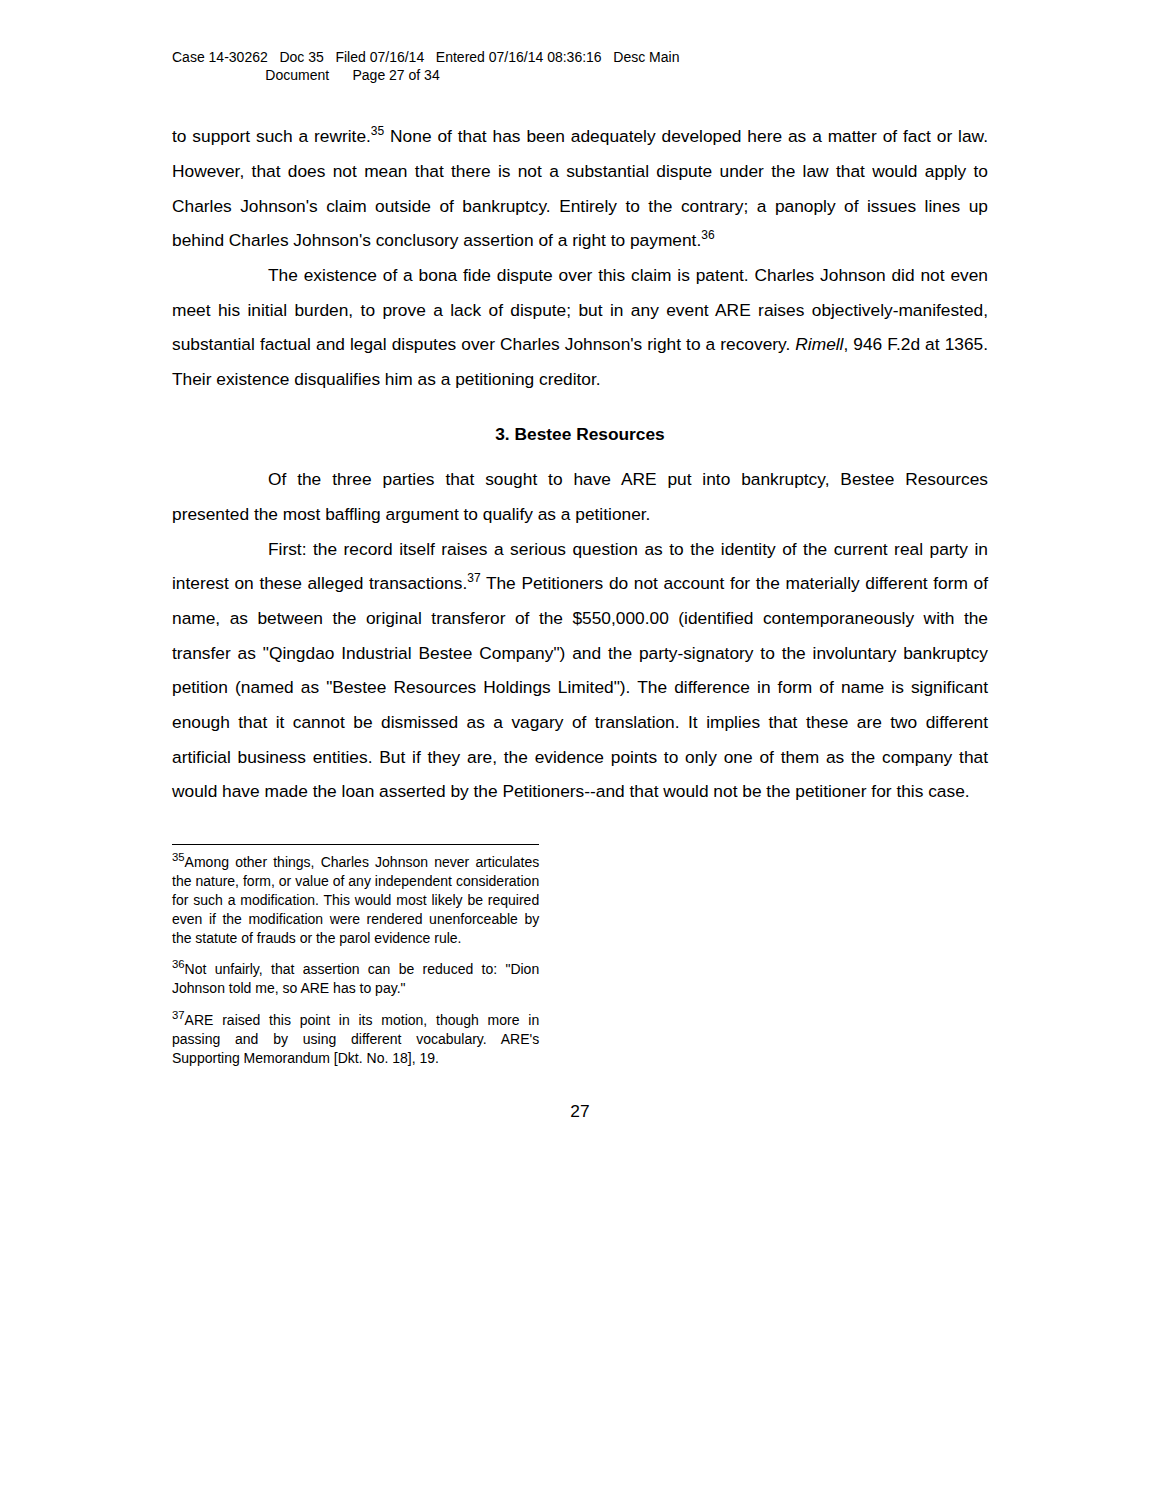Case 14-30262 Doc 35 Filed 07/16/14 Entered 07/16/14 08:36:16 Desc Main Document Page 27 of 34
to support such a rewrite.35 None of that has been adequately developed here as a matter of fact or law. However, that does not mean that there is not a substantial dispute under the law that would apply to Charles Johnson's claim outside of bankruptcy. Entirely to the contrary; a panoply of issues lines up behind Charles Johnson's conclusory assertion of a right to payment.36
The existence of a bona fide dispute over this claim is patent. Charles Johnson did not even meet his initial burden, to prove a lack of dispute; but in any event ARE raises objectively-manifested, substantial factual and legal disputes over Charles Johnson's right to a recovery. Rimell, 946 F.2d at 1365. Their existence disqualifies him as a petitioning creditor.
3. Bestee Resources
Of the three parties that sought to have ARE put into bankruptcy, Bestee Resources presented the most baffling argument to qualify as a petitioner.
First: the record itself raises a serious question as to the identity of the current real party in interest on these alleged transactions.37 The Petitioners do not account for the materially different form of name, as between the original transferor of the $550,000.00 (identified contemporaneously with the transfer as "Qingdao Industrial Bestee Company") and the party-signatory to the involuntary bankruptcy petition (named as "Bestee Resources Holdings Limited"). The difference in form of name is significant enough that it cannot be dismissed as a vagary of translation. It implies that these are two different artificial business entities. But if they are, the evidence points to only one of them as the company that would have made the loan asserted by the Petitioners--and that would not be the petitioner for this case.
35Among other things, Charles Johnson never articulates the nature, form, or value of any independent consideration for such a modification. This would most likely be required even if the modification were rendered unenforceable by the statute of frauds or the parol evidence rule.
36Not unfairly, that assertion can be reduced to: "Dion Johnson told me, so ARE has to pay."
37ARE raised this point in its motion, though more in passing and by using different vocabulary. ARE's Supporting Memorandum [Dkt. No. 18], 19.
27